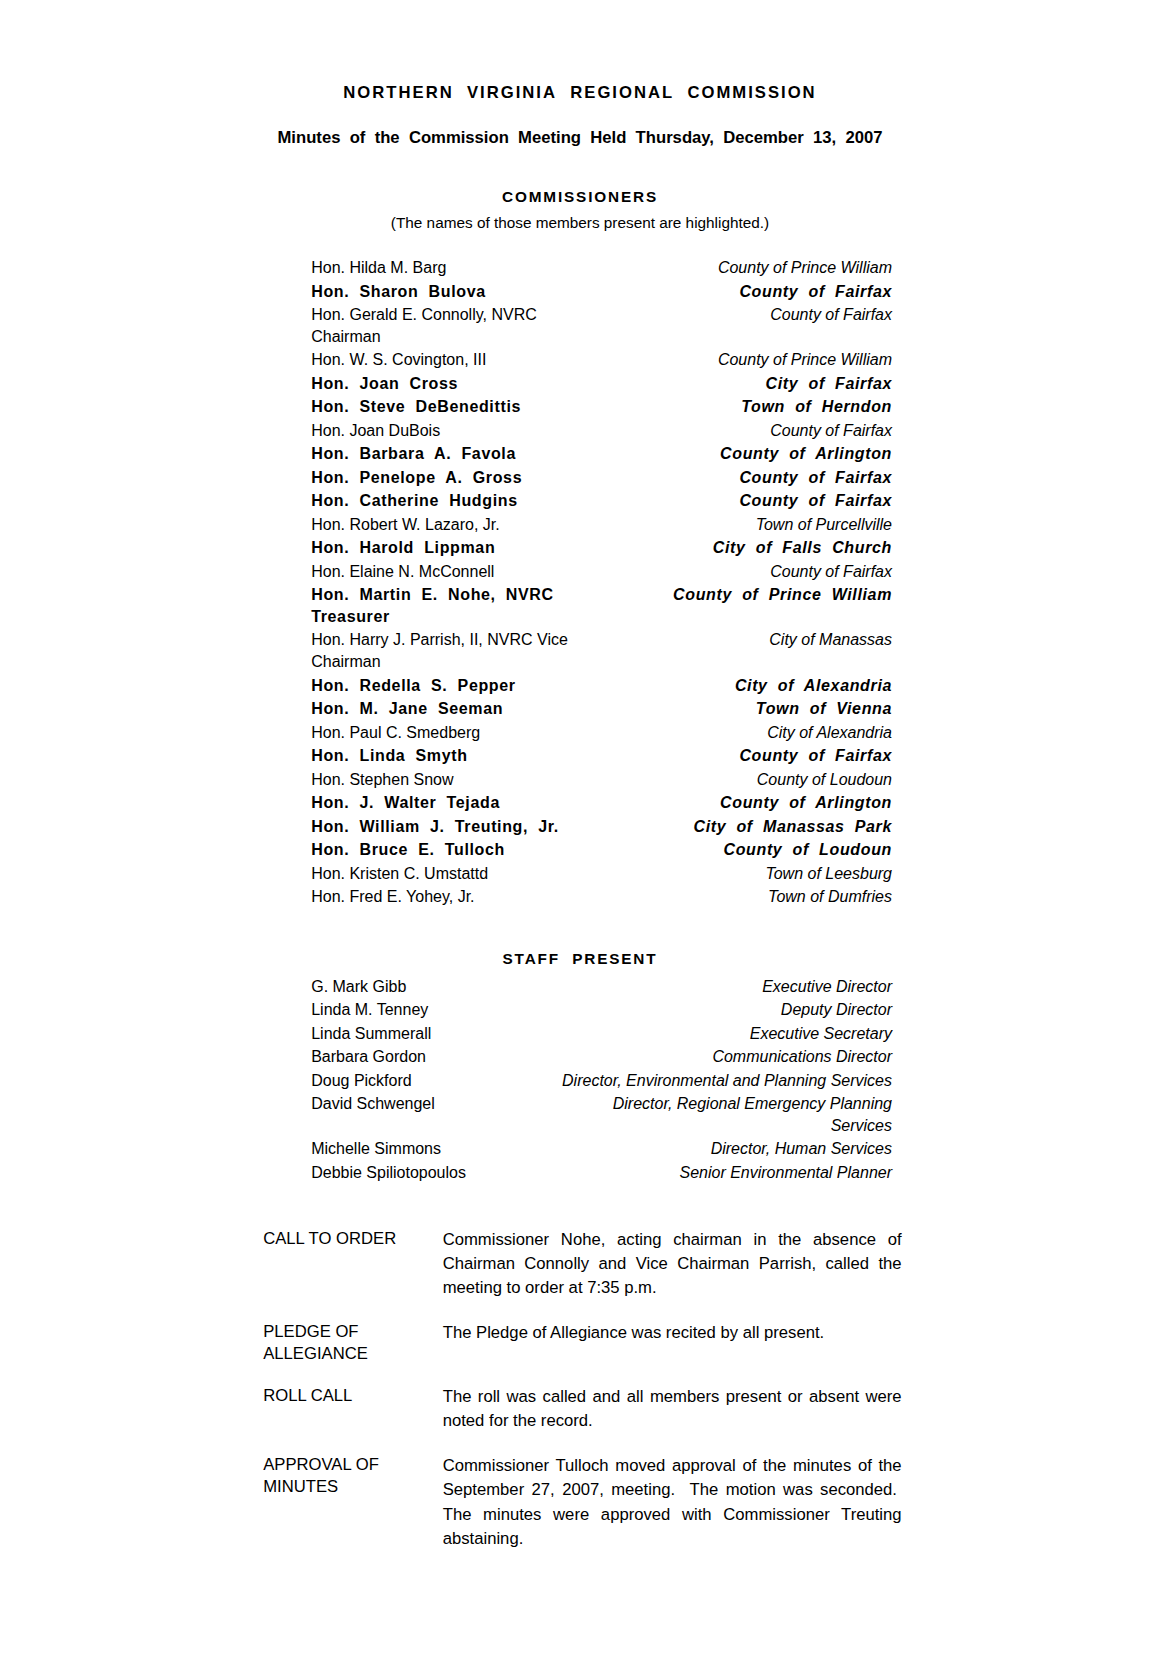NORTHERN VIRGINIA REGIONAL COMMISSION
Minutes of the Commission Meeting Held Thursday, December 13, 2007
COMMISSIONERS
(The names of those members present are highlighted.)
| Hon. Hilda M. Barg | County of Prince William |
| Hon. Sharon Bulova | County of Fairfax |
| Hon. Gerald E. Connolly, NVRC Chairman | County of Fairfax |
| Hon. W. S. Covington, III | County of Prince William |
| Hon. Joan Cross | City of Fairfax |
| Hon. Steve DeBenedittis | Town of Herndon |
| Hon. Joan DuBois | County of Fairfax |
| Hon. Barbara A. Favola | County of Arlington |
| Hon. Penelope A. Gross | County of Fairfax |
| Hon. Catherine Hudgins | County of Fairfax |
| Hon. Robert W. Lazaro, Jr. | Town of Purcellville |
| Hon. Harold Lippman | City of Falls Church |
| Hon. Elaine N. McConnell | County of Fairfax |
| Hon. Martin E. Nohe, NVRC Treasurer | County of Prince William |
| Hon. Harry J. Parrish, II, NVRC Vice Chairman | City of Manassas |
| Hon. Redella S. Pepper | City of Alexandria |
| Hon. M. Jane Seeman | Town of Vienna |
| Hon. Paul C. Smedberg | City of Alexandria |
| Hon. Linda Smyth | County of Fairfax |
| Hon. Stephen Snow | County of Loudoun |
| Hon. J. Walter Tejada | County of Arlington |
| Hon. William J. Treuting, Jr. | City of Manassas Park |
| Hon. Bruce E. Tulloch | County of Loudoun |
| Hon. Kristen C. Umstattd | Town of Leesburg |
| Hon. Fred E. Yohey, Jr. | Town of Dumfries |
STAFF PRESENT
| G. Mark Gibb | Executive Director |
| Linda M. Tenney | Deputy Director |
| Linda Summerall | Executive Secretary |
| Barbara Gordon | Communications Director |
| Doug Pickford | Director, Environmental and Planning Services |
| David Schwengel | Director, Regional Emergency Planning Services |
| Michelle Simmons | Director, Human Services |
| Debbie Spiliotopoulos | Senior Environmental Planner |
| CALL TO ORDER | Commissioner Nohe, acting chairman in the absence of Chairman Connolly and Vice Chairman Parrish, called the meeting to order at 7:35 p.m. |
| PLEDGE OF ALLEGIANCE | The Pledge of Allegiance was recited by all present. |
| ROLL CALL | The roll was called and all members present or absent were noted for the record. |
| APPROVAL OF MINUTES | Commissioner Tulloch moved approval of the minutes of the September 27, 2007, meeting. The motion was seconded. The minutes were approved with Commissioner Treuting abstaining. |